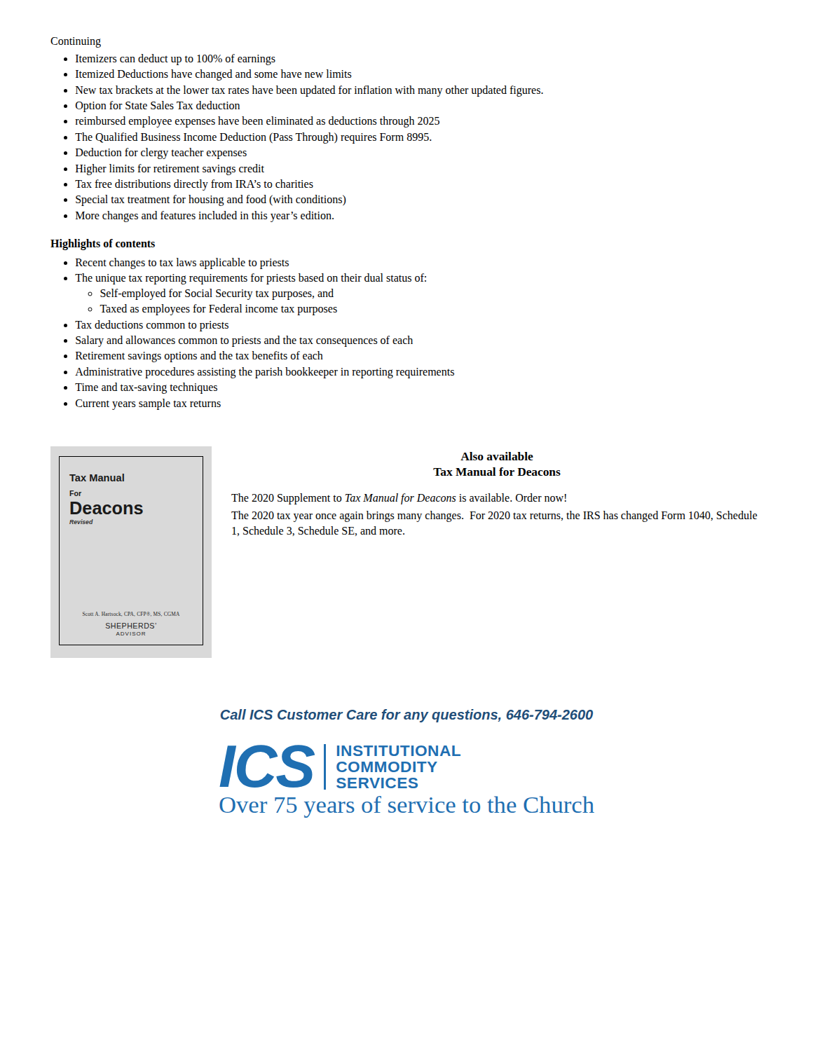Continuing
Itemizers can deduct up to 100% of earnings
Itemized Deductions have changed and some have new limits
New tax brackets at the lower tax rates have been updated for inflation with many other updated figures.
Option for State Sales Tax deduction
reimbursed employee expenses have been eliminated as deductions through 2025
The Qualified Business Income Deduction (Pass Through) requires Form 8995.
Deduction for clergy teacher expenses
Higher limits for retirement savings credit
Tax free distributions directly from IRA’s to charities
Special tax treatment for housing and food (with conditions)
More changes and features included in this year’s edition.
Highlights of contents
Recent changes to tax laws applicable to priests
The unique tax reporting requirements for priests based on their dual status of:
Self-employed for Social Security tax purposes, and
Taxed as employees for Federal income tax purposes
Tax deductions common to priests
Salary and allowances common to priests and the tax consequences of each
Retirement savings options and the tax benefits of each
Administrative procedures assisting the parish bookkeeper in reporting requirements
Time and tax-saving techniques
Current years sample tax returns
Tax Manual
For
Deacons
Revised
Scott A. Hartsock, CPA, CFP®, MS, CGMA
SHEPHERDS’ ADVISOR
Also available
Tax Manual for Deacons
The 2020 Supplement to Tax Manual for Deacons is available. Order now!
The 2020 tax year once again brings many changes. For 2020 tax returns, the IRS has changed Form 1040, Schedule 1, Schedule 3, Schedule SE, and more.
Call ICS Customer Care for any questions, 646-794-2600
ICS
INSTITUTIONAL
COMMODITY
SERVICES
Over 75 years of service to the Church